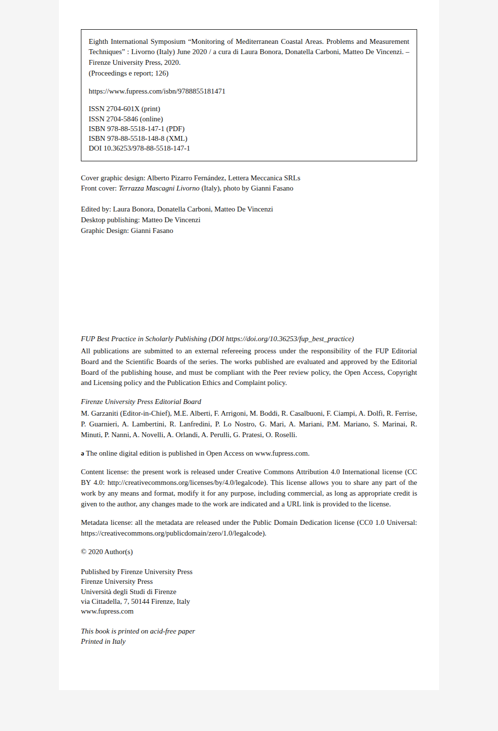Eighth International Symposium “Monitoring of Mediterranean Coastal Areas. Problems and Measurement Techniques” : Livorno (Italy) June 2020 / a cura di Laura Bonora, Donatella Carboni, Matteo De Vincenzi. – Firenze University Press, 2020.
(Proceedings e report; 126)
https://www.fupress.com/isbn/9788855181471
ISSN 2704-601X (print)
ISSN 2704-5846 (online)
ISBN 978-88-5518-147-1 (PDF)
ISBN 978-88-5518-148-8 (XML)
DOI 10.36253/978-88-5518-147-1
Cover graphic design: Alberto Pizarro Fernández, Lettera Meccanica SRLs
Front cover: Terrazza Mascagni Livorno (Italy), photo by Gianni Fasano
Edited by: Laura Bonora, Donatella Carboni, Matteo De Vincenzi
Desktop publishing: Matteo De Vincenzi
Graphic Design: Gianni Fasano
FUP Best Practice in Scholarly Publishing (DOI https://doi.org/10.36253/fup_best_practice)
All publications are submitted to an external refereeing process under the responsibility of the FUP Editorial Board and the Scientific Boards of the series. The works published are evaluated and approved by the Editorial Board of the publishing house, and must be compliant with the Peer review policy, the Open Access, Copyright and Licensing policy and the Publication Ethics and Complaint policy.
Firenze University Press Editorial Board
M. Garzaniti (Editor-in-Chief), M.E. Alberti, F. Arrigoni, M. Boddi, R. Casalbuoni, F. Ciampi, A. Dolfi, R. Ferrise, P. Guarnieri, A. Lambertini, R. Lanfredini, P. Lo Nostro, G. Mari, A. Mariani, P.M. Mariano, S. Marinai, R. Minuti, P. Nanni, A. Novelli, A. Orlandi, A. Perulli, G. Pratesi, O. Roselli.
ə The online digital edition is published in Open Access on www.fupress.com.
Content license: the present work is released under Creative Commons Attribution 4.0 International license (CC BY 4.0: http://creativecommons.org/licenses/by/4.0/legalcode). This license allows you to share any part of the work by any means and format, modify it for any purpose, including commercial, as long as appropriate credit is given to the author, any changes made to the work are indicated and a URL link is provided to the license.
Metadata license: all the metadata are released under the Public Domain Dedication license (CC0 1.0 Universal: https://creativecommons.org/publicdomain/zero/1.0/legalcode).
© 2020 Author(s)
Published by Firenze University Press
Firenze University Press
Università degli Studi di Firenze
via Cittadella, 7, 50144 Firenze, Italy
www.fupress.com
This book is printed on acid-free paper
Printed in Italy